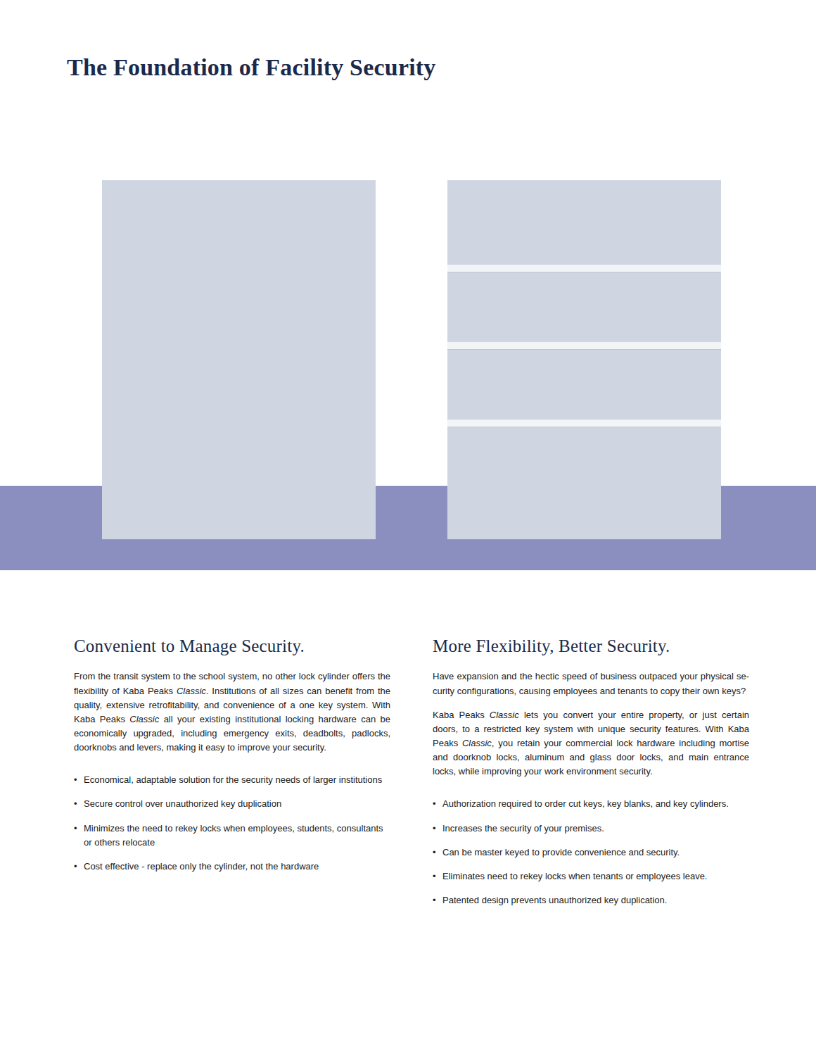The Foundation of Facility Security
Convenient to Manage Security.
From the transit system to the school system, no other lock cylinder offers the flexibility of Kaba Peaks Classic. Institutions of all sizes can benefit from the quality, extensive retrofitability, and convenience of a one key system. With Kaba Peaks Classic all your existing institutional locking hardware can be economically upgraded, including emergency exits, deadbolts, padlocks, doorknobs and levers, making it easy to improve your security.
Economical, adaptable solution for the security needs of larger institutions
Secure control over unauthorized key duplication
Minimizes the need to rekey locks when employees, students, consultants or others relocate
Cost effective - replace only the cylinder, not the hardware
More Flexibility, Better Security.
Have expansion and the hectic speed of business outpaced your physical security configurations, causing employees and tenants to copy their own keys?
Kaba Peaks Classic lets you convert your entire property, or just certain doors, to a restricted key system with unique security features. With Kaba Peaks Classic, you retain your commercial lock hardware including mortise and doorknob locks, aluminum and glass door locks, and main entrance locks, while improving your work environment security.
Authorization required to order cut keys, key blanks, and key cylinders.
Increases the security of your premises.
Can be master keyed to provide convenience and security.
Eliminates need to rekey locks when tenants or employees leave.
Patented design prevents unauthorized key duplication.